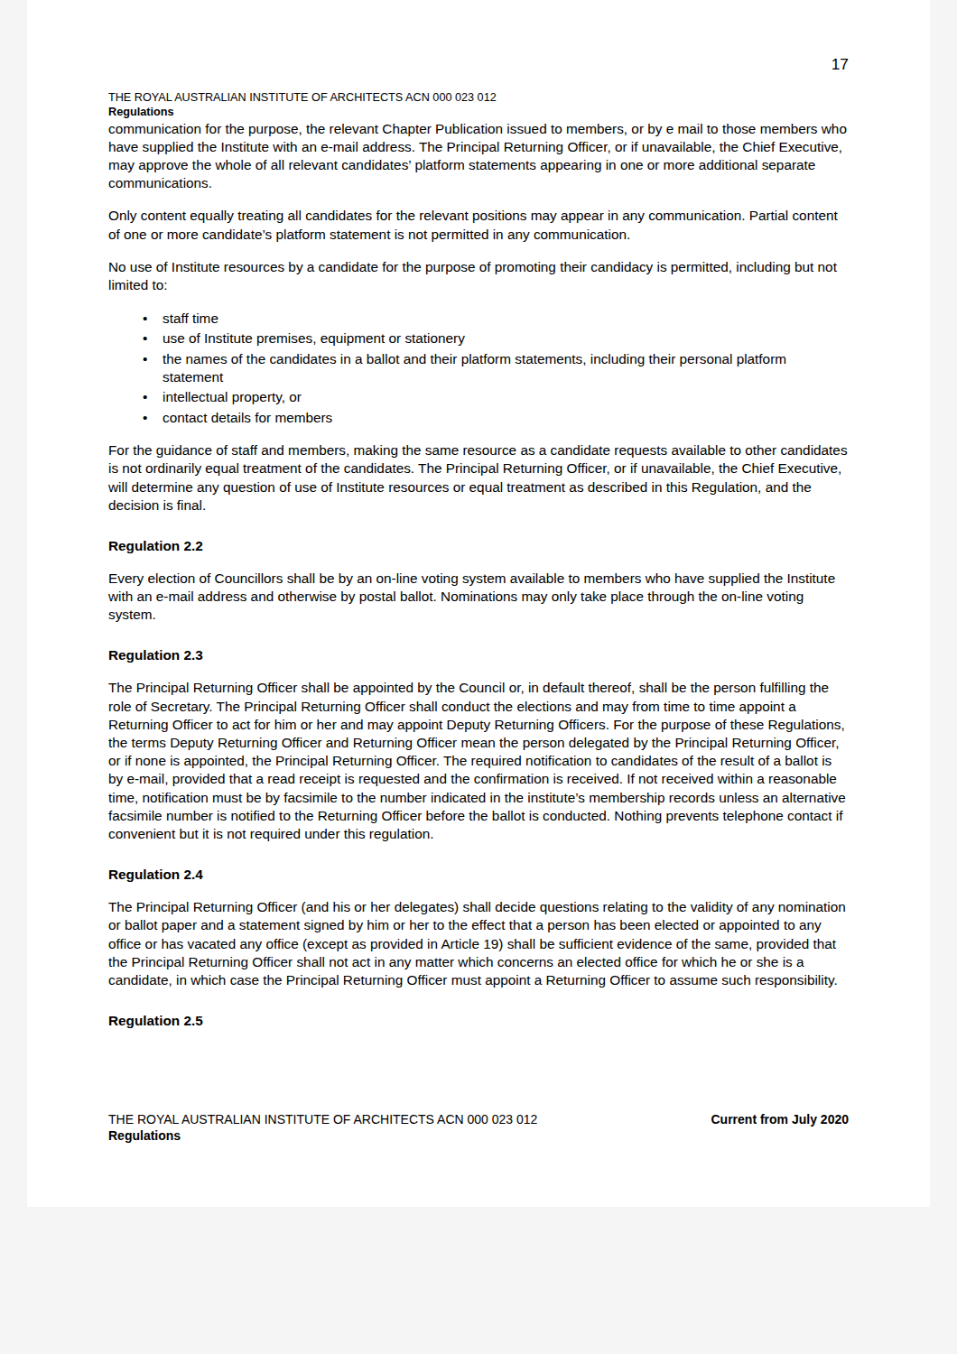17
THE ROYAL AUSTRALIAN INSTITUTE OF ARCHITECTS ACN 000 023 012 Regulations
communication for the purpose, the relevant Chapter Publication issued to members, or by e mail to those members who have supplied the Institute with an e-mail address. The Principal Returning Officer, or if unavailable, the Chief Executive, may approve the whole of all relevant candidates’ platform statements appearing in one or more additional separate communications.
Only content equally treating all candidates for the relevant positions may appear in any communication. Partial content of one or more candidate’s platform statement is not permitted in any communication.
No use of Institute resources by a candidate for the purpose of promoting their candidacy is permitted, including but not limited to:
staff time
use of Institute premises, equipment or stationery
the names of the candidates in a ballot and their platform statements, including their personal platform statement
intellectual property, or
contact details for members
For the guidance of staff and members, making the same resource as a candidate requests available to other candidates is not ordinarily equal treatment of the candidates. The Principal Returning Officer, or if unavailable, the Chief Executive, will determine any question of use of Institute resources or equal treatment as described in this Regulation, and the decision is final.
Regulation 2.2
Every election of Councillors shall be by an on-line voting system available to members who have supplied the Institute with an e-mail address and otherwise by postal ballot. Nominations may only take place through the on-line voting system.
Regulation 2.3
The Principal Returning Officer shall be appointed by the Council or, in default thereof, shall be the person fulfilling the role of Secretary. The Principal Returning Officer shall conduct the elections and may from time to time appoint a Returning Officer to act for him or her and may appoint Deputy Returning Officers. For the purpose of these Regulations, the terms Deputy Returning Officer and Returning Officer mean the person delegated by the Principal Returning Officer, or if none is appointed, the Principal Returning Officer. The required notification to candidates of the result of a ballot is by e-mail, provided that a read receipt is requested and the confirmation is received. If not received within a reasonable time, notification must be by facsimile to the number indicated in the institute’s membership records unless an alternative facsimile number is notified to the Returning Officer before the ballot is conducted. Nothing prevents telephone contact if convenient but it is not required under this regulation.
Regulation 2.4
The Principal Returning Officer (and his or her delegates) shall decide questions relating to the validity of any nomination or ballot paper and a statement signed by him or her to the effect that a person has been elected or appointed to any office or has vacated any office (except as provided in Article 19) shall be sufficient evidence of the same, provided that the Principal Returning Officer shall not act in any matter which concerns an elected office for which he or she is a candidate, in which case the Principal Returning Officer must appoint a Returning Officer to assume such responsibility.
Regulation 2.5
THE ROYAL AUSTRALIAN INSTITUTE OF ARCHITECTS ACN 000 023 012
Regulations
Current from July 2020